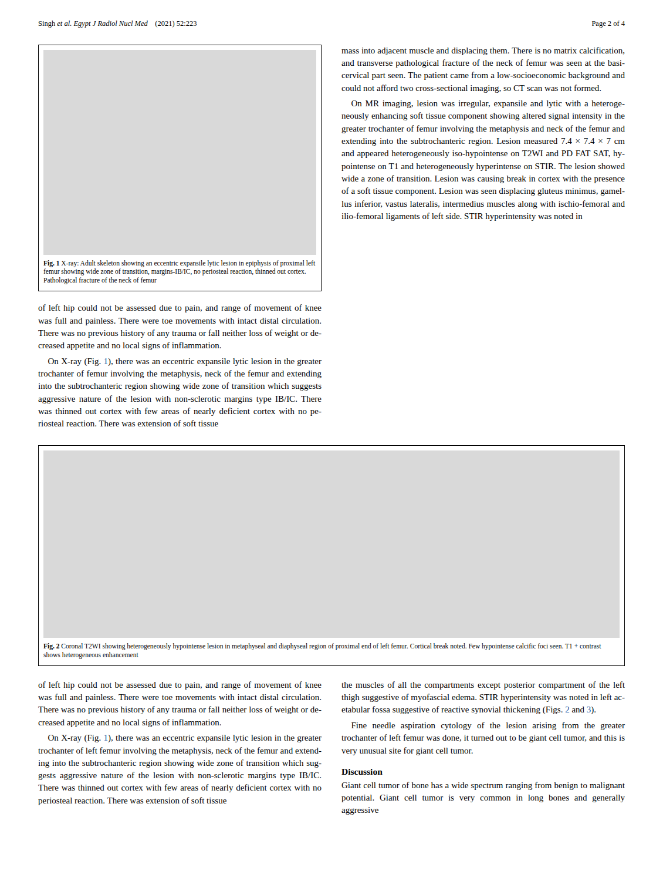Singh et al. Egypt J Radiol Nucl Med (2021) 52:223
Page 2 of 4
Fig. 1 X-ray: Adult skeleton showing an eccentric expansile lytic lesion in epiphysis of proximal left femur showing wide zone of transition, margins-IB/IC, no periosteal reaction, thinned out cortex. Pathological fracture of the neck of femur
of left hip could not be assessed due to pain, and range of movement of knee was full and painless. There were toe movements with intact distal circulation. There was no previous history of any trauma or fall neither loss of weight or decreased appetite and no local signs of inflammation.
On X-ray (Fig. 1), there was an eccentric expansile lytic lesion in the greater trochanter of femur involving the metaphysis, neck of the femur and extending into the subtrochanteric region showing wide zone of transition which suggests aggressive nature of the lesion with non-sclerotic margins type IB/IC. There was thinned out cortex with few areas of nearly deficient cortex with no periosteal reaction. There was extension of soft tissue
mass into adjacent muscle and displacing them. There is no matrix calcification, and transverse pathological fracture of the neck of femur was seen at the basi-cervical part seen. The patient came from a low-socioeconomic background and could not afford two cross-sectional imaging, so CT scan was not formed.
On MR imaging, lesion was irregular, expansile and lytic with a heterogeneously enhancing soft tissue component showing altered signal intensity in the greater trochanter of femur involving the metaphysis and neck of the femur and extending into the subtrochanteric region. Lesion measured 7.4 × 7.4 × 7 cm and appeared heterogeneously iso-hypointense on T2WI and PD FAT SAT, hypointense on T1 and heterogeneously hyperintense on STIR. The lesion showed wide a zone of transition. Lesion was causing break in cortex with the presence of a soft tissue component. Lesion was seen displacing gluteus minimus, gamellus inferior, vastus lateralis, intermedius muscles along with ischio-femoral and ilio-femoral ligaments of left side. STIR hyperintensity was noted in
Fig. 2 Coronal T2WI showing heterogeneously hypointense lesion in metaphyseal and diaphyseal region of proximal end of left femur. Cortical break noted. Few hypointense calcific foci seen. T1 + contrast shows heterogeneous enhancement
of left hip could not be assessed due to pain, and range of movement of knee was full and painless. There were toe movements with intact distal circulation. There was no previous history of any trauma or fall neither loss of weight or decreased appetite and no local signs of inflammation.
On X-ray (Fig. 1), there was an eccentric expansile lytic lesion in the greater trochanter of left femur involving the metaphysis, neck of the femur and extending into the subtrochanteric region showing wide zone of transition which suggests aggressive nature of the lesion with non-sclerotic margins type IB/IC. There was thinned out cortex with few areas of nearly deficient cortex with no periosteal reaction. There was extension of soft tissue
the muscles of all the compartments except posterior compartment of the left thigh suggestive of myofascial edema. STIR hyperintensity was noted in left acetabular fossa suggestive of reactive synovial thickening (Figs. 2 and 3).
Fine needle aspiration cytology of the lesion arising from the greater trochanter of left femur was done, it turned out to be giant cell tumor, and this is very unusual site for giant cell tumor.
Discussion
Giant cell tumor of bone has a wide spectrum ranging from benign to malignant potential. Giant cell tumor is very common in long bones and generally aggressive